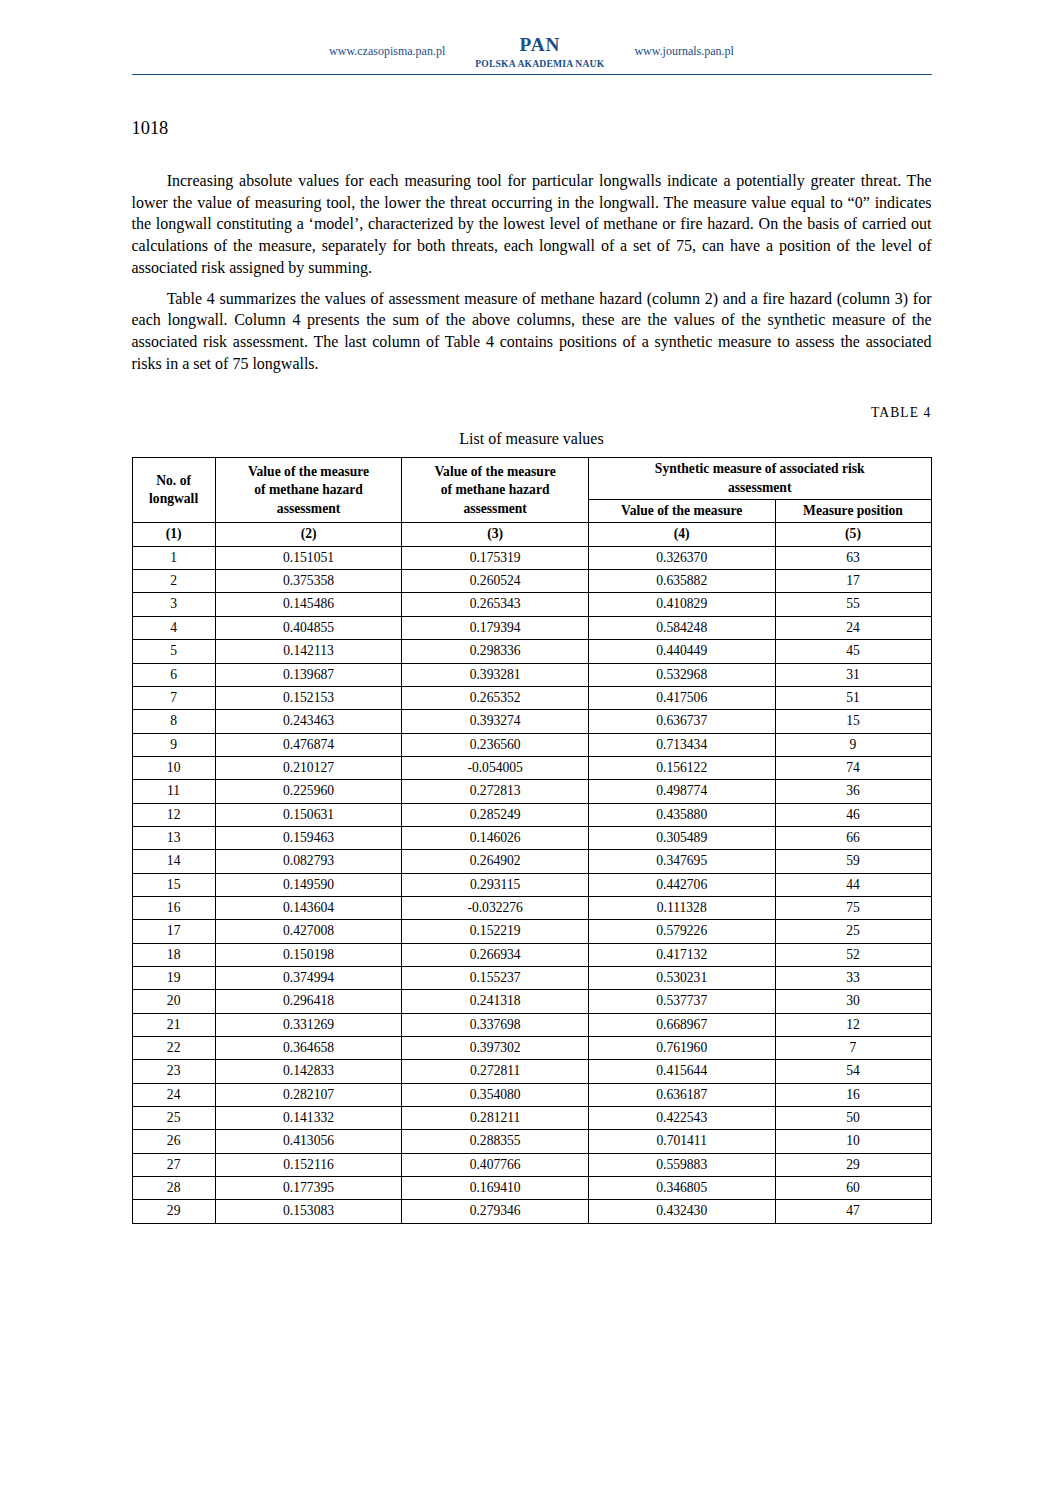www.czasopisma.pan.pl PANPOLSKA AKADEMIA NAUK www.journals.pan.pl
1018
Increasing absolute values for each measuring tool for particular longwalls indicate a potentially greater threat. The lower the value of measuring tool, the lower the threat occurring in the longwall. The measure value equal to “0” indicates the longwall constituting a ‘model’, characterized by the lowest level of methane or fire hazard. On the basis of carried out calculations of the measure, separately for both threats, each longwall of a set of 75, can have a position of the level of associated risk assigned by summing.
Table 4 summarizes the values of assessment measure of methane hazard (column 2) and a fire hazard (column 3) for each longwall. Column 4 presents the sum of the above columns, these are the values of the synthetic measure of the associated risk assessment. The last column of Table 4 contains positions of a synthetic measure to assess the associated risks in a set of 75 longwalls.
TABLE 4
List of measure values
| No. of longwall | Value of the measure of methane hazard assessment | Value of the measure of methane hazard assessment | Synthetic measure of associated risk assessment |
| --- | --- | --- | --- |
| Value of the measure | Measure position |
| (1) | (2) | (3) | (4) | (5) |
| 1 | 0.151051 | 0.175319 | 0.326370 | 63 |
| 2 | 0.375358 | 0.260524 | 0.635882 | 17 |
| 3 | 0.145486 | 0.265343 | 0.410829 | 55 |
| 4 | 0.404855 | 0.179394 | 0.584248 | 24 |
| 5 | 0.142113 | 0.298336 | 0.440449 | 45 |
| 6 | 0.139687 | 0.393281 | 0.532968 | 31 |
| 7 | 0.152153 | 0.265352 | 0.417506 | 51 |
| 8 | 0.243463 | 0.393274 | 0.636737 | 15 |
| 9 | 0.476874 | 0.236560 | 0.713434 | 9 |
| 10 | 0.210127 | -0.054005 | 0.156122 | 74 |
| 11 | 0.225960 | 0.272813 | 0.498774 | 36 |
| 12 | 0.150631 | 0.285249 | 0.435880 | 46 |
| 13 | 0.159463 | 0.146026 | 0.305489 | 66 |
| 14 | 0.082793 | 0.264902 | 0.347695 | 59 |
| 15 | 0.149590 | 0.293115 | 0.442706 | 44 |
| 16 | 0.143604 | -0.032276 | 0.111328 | 75 |
| 17 | 0.427008 | 0.152219 | 0.579226 | 25 |
| 18 | 0.150198 | 0.266934 | 0.417132 | 52 |
| 19 | 0.374994 | 0.155237 | 0.530231 | 33 |
| 20 | 0.296418 | 0.241318 | 0.537737 | 30 |
| 21 | 0.331269 | 0.337698 | 0.668967 | 12 |
| 22 | 0.364658 | 0.397302 | 0.761960 | 7 |
| 23 | 0.142833 | 0.272811 | 0.415644 | 54 |
| 24 | 0.282107 | 0.354080 | 0.636187 | 16 |
| 25 | 0.141332 | 0.281211 | 0.422543 | 50 |
| 26 | 0.413056 | 0.288355 | 0.701411 | 10 |
| 27 | 0.152116 | 0.407766 | 0.559883 | 29 |
| 28 | 0.177395 | 0.169410 | 0.346805 | 60 |
| 29 | 0.153083 | 0.279346 | 0.432430 | 47 |